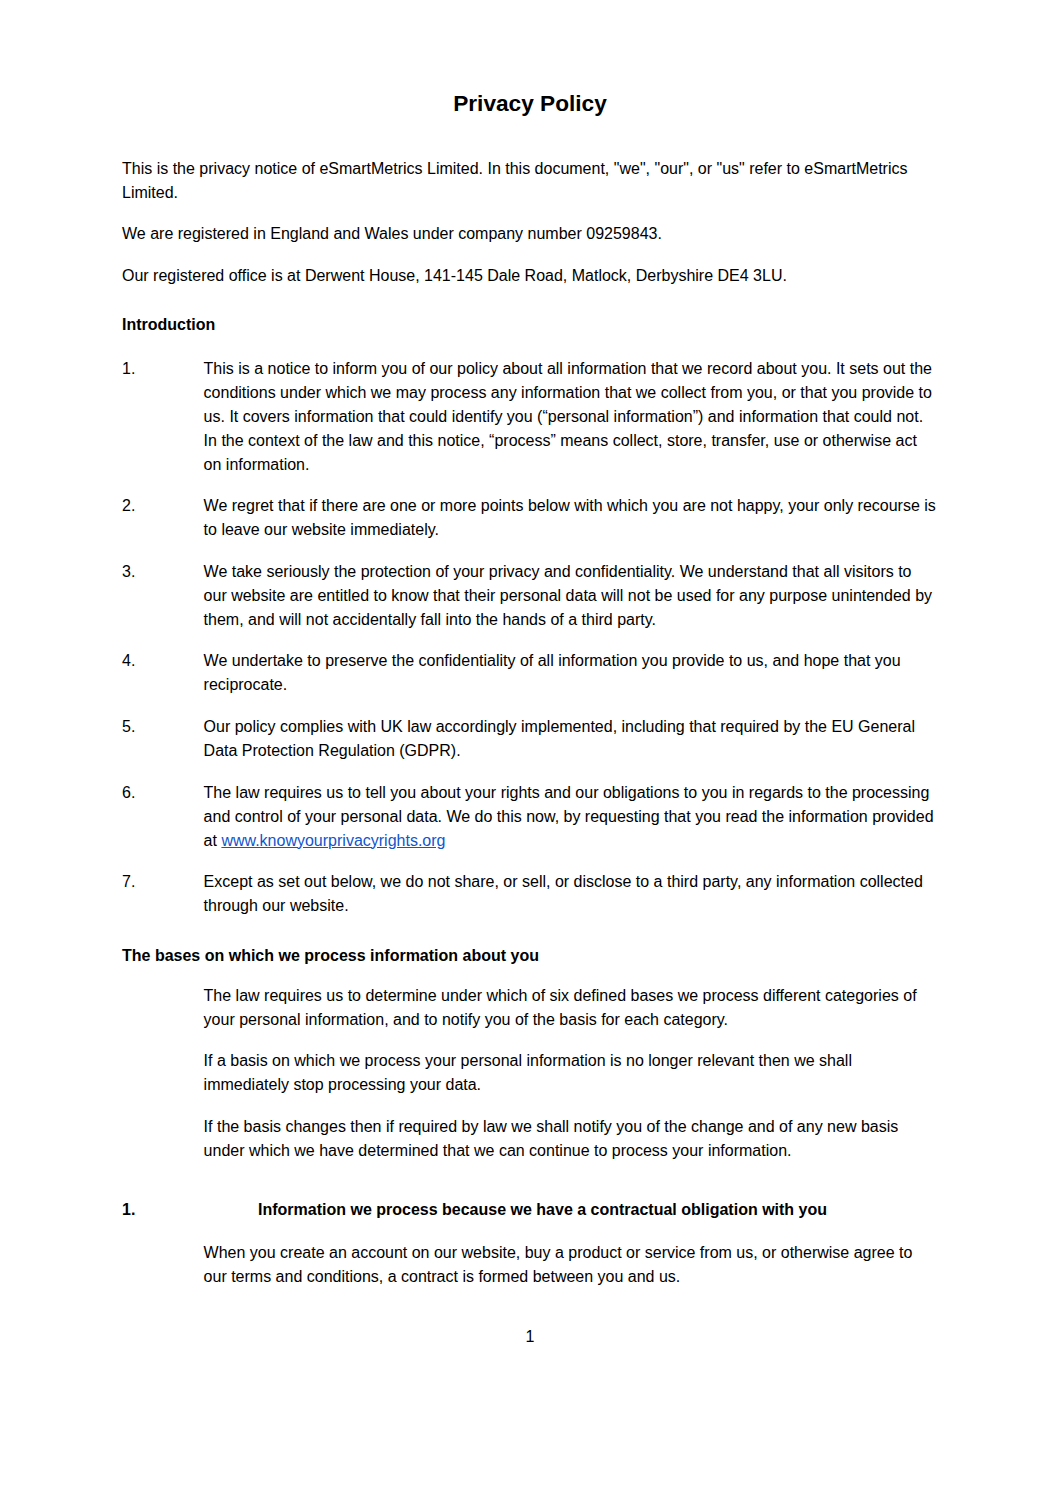Privacy Policy
This is the privacy notice of eSmartMetrics Limited. In this document, "we", "our", or "us" refer to eSmartMetrics Limited.
We are registered in England and Wales under company number 09259843.
Our registered office is at Derwent House, 141-145 Dale Road, Matlock, Derbyshire DE4 3LU.
Introduction
This is a notice to inform you of our policy about all information that we record about you. It sets out the conditions under which we may process any information that we collect from you, or that you provide to us. It covers information that could identify you (“personal information”) and information that could not. In the context of the law and this notice, “process” means collect, store, transfer, use or otherwise act on information.
We regret that if there are one or more points below with which you are not happy, your only recourse is to leave our website immediately.
We take seriously the protection of your privacy and confidentiality. We understand that all visitors to our website are entitled to know that their personal data will not be used for any purpose unintended by them, and will not accidentally fall into the hands of a third party.
We undertake to preserve the confidentiality of all information you provide to us, and hope that you reciprocate.
Our policy complies with UK law accordingly implemented, including that required by the EU General Data Protection Regulation (GDPR).
The law requires us to tell you about your rights and our obligations to you in regards to the processing and control of your personal data. We do this now, by requesting that you read the information provided at www.knowyourprivacyrights.org
Except as set out below, we do not share, or sell, or disclose to a third party, any information collected through our website.
The bases on which we process information about you
The law requires us to determine under which of six defined bases we process different categories of your personal information, and to notify you of the basis for each category.
If a basis on which we process your personal information is no longer relevant then we shall immediately stop processing your data.
If the basis changes then if required by law we shall notify you of the change and of any new basis under which we have determined that we can continue to process your information.
1. Information we process because we have a contractual obligation with you
When you create an account on our website, buy a product or service from us, or otherwise agree to our terms and conditions, a contract is formed between you and us.
1